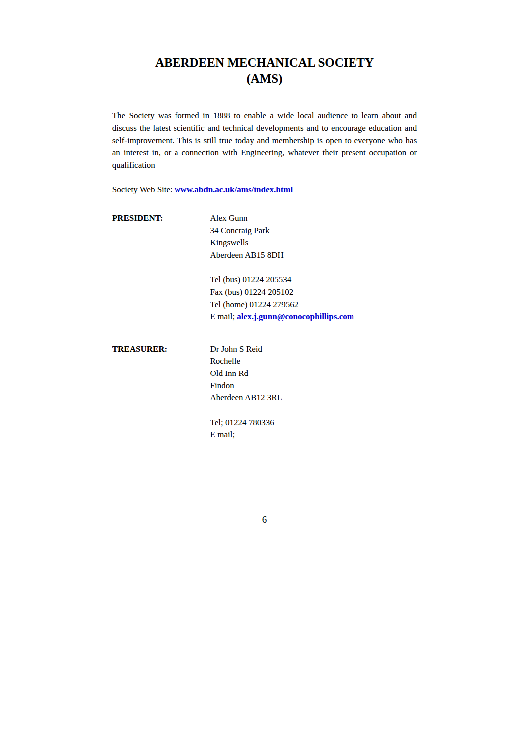ABERDEEN MECHANICAL SOCIETY
(AMS)
The Society was formed in 1888 to enable a wide local audience to learn about and discuss the latest scientific and technical developments and to encourage education and self-improvement. This is still true today and membership is open to everyone who has an interest in, or a connection with Engineering, whatever their present occupation or qualification
Society Web Site: www.abdn.ac.uk/ams/index.html
| PRESIDENT: | Alex Gunn 34 Concraig Park Kingswells Aberdeen AB15 8DH Tel (bus) 01224 205534 Fax (bus) 01224 205102 Tel (home) 01224 279562 E mail; alex.j.gunn@conocophillips.com |
| TREASURER: | Dr John S Reid Rochelle Old Inn Rd Findon Aberdeen AB12 3RL Tel; 01224 780336 E mail; |
6